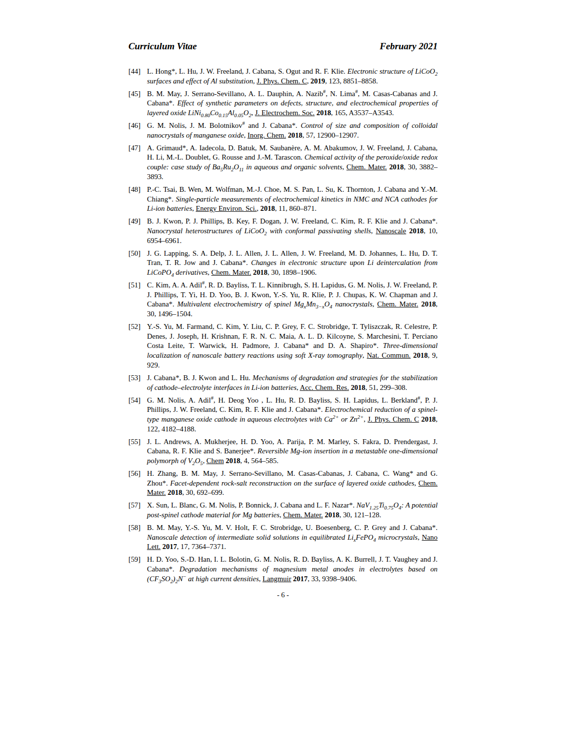Curriculum Vitae February 2021
[44] L. Hong*, L. Hu, J. W. Freeland, J. Cabana, S. Ogut and R. F. Klie. Electronic structure of LiCoO2 surfaces and effect of Al substitution, J. Phys. Chem. C, 2019, 123, 8851–8858.
[45] B. M. May, J. Serrano-Sevillano, A. L. Dauphin, A. Nazib#, N. Lima#, M. Casas-Cabanas and J. Cabana*. Effect of synthetic parameters on defects, structure, and electrochemical properties of layered oxide LiNi0.80 Co0.15 Al0.05 O2, J. Electrochem. Soc. 2018, 165, A3537–A3543.
[46] G. M. Nolis, J. M. Bolotnikov# and J. Cabana*. Control of size and composition of colloidal nanocrystals of manganese oxide, Inorg. Chem. 2018, 57, 12900–12907.
[47] A. Grimaud*, A. Iadecola, D. Batuk, M. Saubanère, A. M. Abakumov, J. W. Freeland, J. Cabana, H. Li, M.-L. Doublet, G. Rousse and J.-M. Tarascon. Chemical activity of the peroxide/oxide redox couple: case study of Ba5 Ru2 O11 in aqueous and organic solvents, Chem. Mater. 2018, 30, 3882–3893.
[48] P.-C. Tsai, B. Wen, M. Wolfman, M.-J. Choe, M. S. Pan, L. Su, K. Thornton, J. Cabana and Y.-M. Chiang*. Single-particle measurements of electrochemical kinetics in NMC and NCA cathodes for Li-ion batteries, Energy Environ. Sci., 2018, 11, 860–871.
[49] B. J. Kwon, P. J. Phillips, B. Key, F. Dogan, J. W. Freeland, C. Kim, R. F. Klie and J. Cabana*. Nanocrystal heterostructures of LiCoO2 with conformal passivating shells, Nanoscale 2018, 10, 6954–6961.
[50] J. G. Lapping, S. A. Delp, J. L. Allen, J. L. Allen, J. W. Freeland, M. D. Johannes, L. Hu, D. T. Tran, T. R. Jow and J. Cabana*. Changes in electronic structure upon Li deintercalation from LiCoPO4 derivatives, Chem. Mater. 2018, 30, 1898–1906.
[51] C. Kim, A. A. Adil#, R. D. Bayliss, T. L. Kinnibrugh, S. H. Lapidus, G. M. Nolis, J. W. Freeland, P. J. Phillips, T. Yi, H. D. Yoo, B. J. Kwon, Y.-S. Yu, R. Klie, P. J. Chupas, K. W. Chapman and J. Cabana*. Multivalent electrochemistry of spinel Mgx Mn3−x O4 nanocrystals, Chem. Mater. 2018, 30, 1496–1504.
[52] Y.-S. Yu, M. Farmand, C. Kim, Y. Liu, C. P. Grey, F. C. Strobridge, T. Tyliszczak, R. Celestre, P. Denes, J. Joseph, H. Krishnan, F. R. N. C. Maia, A. L. D. Kilcoyne, S. Marchesini, T. Perciano Costa Leite, T. Warwick, H. Padmore, J. Cabana* and D. A. Shapiro*. Three-dimensional localization of nanoscale battery reactions using soft X-ray tomography, Nat. Commun. 2018, 9, 929.
[53] J. Cabana*, B. J. Kwon and L. Hu. Mechanisms of degradation and strategies for the stabilization of cathode–electrolyte interfaces in Li-ion batteries, Acc. Chem. Res. 2018, 51, 299–308.
[54] G. M. Nolis, A. Adil#, H. Deog Yoo , L. Hu, R. D. Bayliss, S. H. Lapidus, L. Berkland#, P. J. Phillips, J. W. Freeland, C. Kim, R. F. Klie and J. Cabana*. Electrochemical reduction of a spinel-type manganese oxide cathode in aqueous electrolytes with Ca2+ or Zn2+, J. Phys. Chem. C 2018, 122, 4182–4188.
[55] J. L. Andrews, A. Mukherjee, H. D. Yoo, A. Parija, P. M. Marley, S. Fakra, D. Prendergast, J. Cabana, R. F. Klie and S. Banerjee*. Reversible Mg-ion insertion in a metastable one-dimensional polymorph of V2 O5, Chem 2018, 4, 564–585.
[56] H. Zhang, B. M. May, J. Serrano-Sevillano, M. Casas-Cabanas, J. Cabana, C. Wang* and G. Zhou*. Facet-dependent rock-salt reconstruction on the surface of layered oxide cathodes, Chem. Mater. 2018, 30, 692–699.
[57] X. Sun, L. Blanc, G. M. Nolis, P. Bonnick, J. Cabana and L. F. Nazar*. NaV1.25 Ti0.75 O4: A potential post-spinel cathode material for Mg batteries, Chem. Mater. 2018, 30, 121–128.
[58] B. M. May, Y.-S. Yu, M. V. Holt, F. C. Strobridge, U. Boesenberg, C. P. Grey and J. Cabana*. Nanoscale detection of intermediate solid solutions in equilibrated Lix FePO4 microcrystals, Nano Lett. 2017, 17, 7364–7371.
[59] H. D. Yoo, S.-D. Han, I. L. Bolotin, G. M. Nolis, R. D. Bayliss, A. K. Burrell, J. T. Vaughey and J. Cabana*. Degradation mechanisms of magnesium metal anodes in electrolytes based on (CF3 SO2)2 N− at high current densities, Langmuir 2017, 33, 9398–9406.
- 6 -